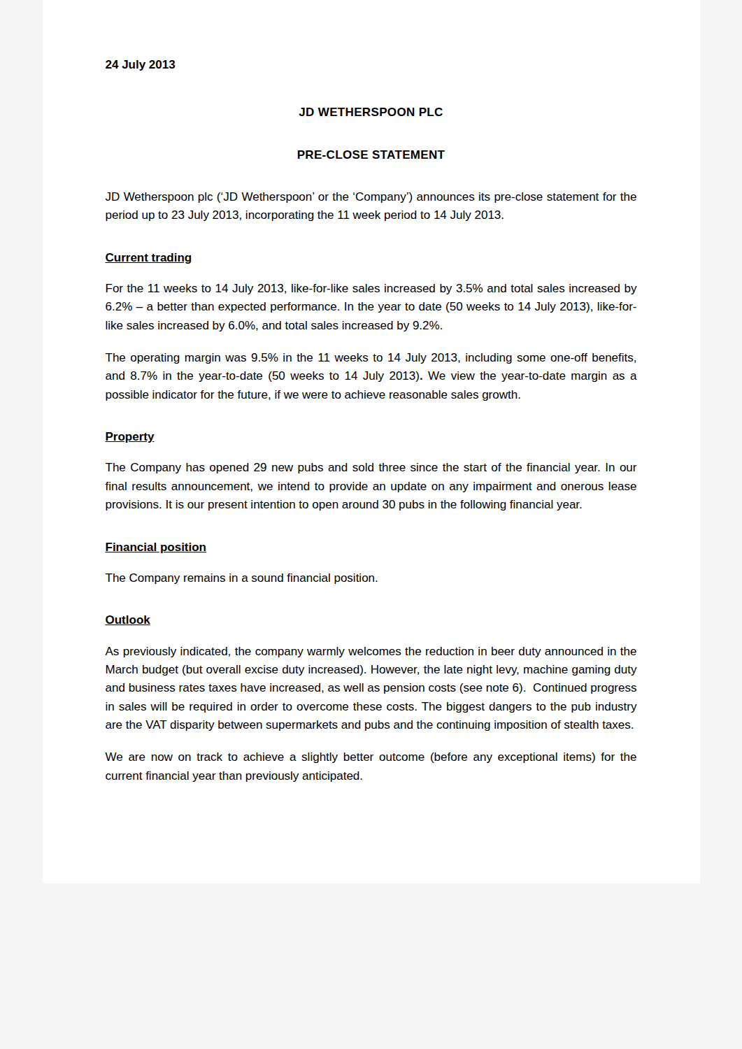24 July 2013
JD WETHERSPOON PLC
PRE-CLOSE STATEMENT
JD Wetherspoon plc (‘JD Wetherspoon’ or the ‘Company’) announces its pre-close statement for the period up to 23 July 2013, incorporating the 11 week period to 14 July 2013.
Current trading
For the 11 weeks to 14 July 2013, like-for-like sales increased by 3.5% and total sales increased by 6.2% – a better than expected performance. In the year to date (50 weeks to 14 July 2013), like-for-like sales increased by 6.0%, and total sales increased by 9.2%.
The operating margin was 9.5% in the 11 weeks to 14 July 2013, including some one-off benefits, and 8.7% in the year-to-date (50 weeks to 14 July 2013). We view the year-to-date margin as a possible indicator for the future, if we were to achieve reasonable sales growth.
Property
The Company has opened 29 new pubs and sold three since the start of the financial year. In our final results announcement, we intend to provide an update on any impairment and onerous lease provisions. It is our present intention to open around 30 pubs in the following financial year.
Financial position
The Company remains in a sound financial position.
Outlook
As previously indicated, the company warmly welcomes the reduction in beer duty announced in the March budget (but overall excise duty increased). However, the late night levy, machine gaming duty and business rates taxes have increased, as well as pension costs (see note 6). Continued progress in sales will be required in order to overcome these costs. The biggest dangers to the pub industry are the VAT disparity between supermarkets and pubs and the continuing imposition of stealth taxes.
We are now on track to achieve a slightly better outcome (before any exceptional items) for the current financial year than previously anticipated.